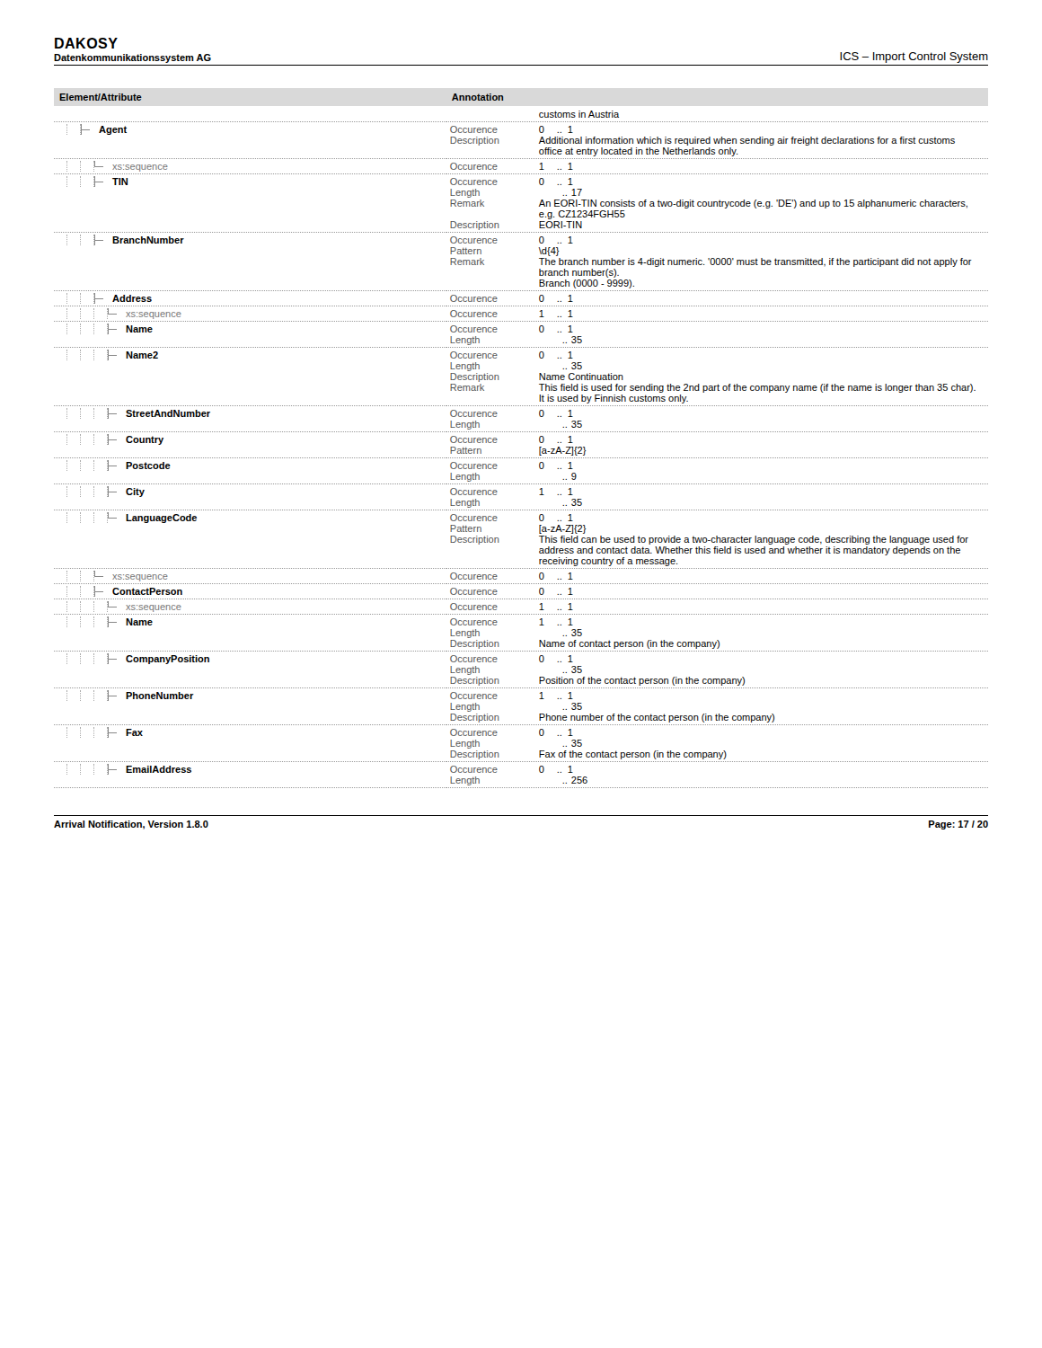DAKOSY
Datenkommunikationssystem AG
ICS – Import Control System
| Element/Attribute | Annotation |
| --- | --- |
| | / / customs in Austria / |
| Agent | / Occurence / 0 .. 1 / / Description / Additional information which is required when sending air freight declarations for a first customs office at entry located in the Netherlands only. / |
| xs:sequence | / Occurence / 1 .. 1 / |
| TIN | / Occurence / 0 .. 1 / / Length / .. 17 / / Remark / An EORI-TIN consists of a two-digit countrycode (e.g. 'DE') and up to 15 alphanumeric characters, e.g. CZ1234FGH55 / / Description / EORI-TIN / |
| BranchNumber | / Occurence / 0 .. 1 / / Pattern / \d{4} / / Remark / The branch number is 4-digit numeric. '0000' must be transmitted, if the participant did not apply for branch number(s). Branch (0000 - 9999). / |
| Address | / Occurence / 0 .. 1 / |
| xs:sequence | / Occurence / 1 .. 1 / |
| Name | / Occurence / 0 .. 1 / / Length / .. 35 / |
| Name2 | / Occurence / 0 .. 1 / / Length / .. 35 / / Description / Name Continuation / / Remark / This field is used for sending the 2nd part of the company name (if the name is longer than 35 char). It is used by Finnish customs only. / |
| StreetAndNumber | / Occurence / 0 .. 1 / / Length / .. 35 / |
| Country | / Occurence / 0 .. 1 / / Pattern / [a-zA-Z]{2} / |
| Postcode | / Occurence / 0 .. 1 / / Length / .. 9 / |
| City | / Occurence / 1 .. 1 / / Length / .. 35 / |
| LanguageCode | / Occurence / 0 .. 1 / / Pattern / [a-zA-Z]{2} / / Description / This field can be used to provide a two-character language code, describing the language used for address and contact data. Whether this field is used and whether it is mandatory depends on the receiving country of a message. / |
| xs:sequence | / Occurence / 0 .. 1 / |
| ContactPerson | / Occurence / 0 .. 1 / |
| xs:sequence | / Occurence / 1 .. 1 / |
| Name | / Occurence / 1 .. 1 / / Length / .. 35 / / Description / Name of contact person (in the company) / |
| CompanyPosition | / Occurence / 0 .. 1 / / Length / .. 35 / / Description / Position of the contact person (in the company) / |
| PhoneNumber | / Occurence / 1 .. 1 / / Length / .. 35 / / Description / Phone number of the contact person (in the company) / |
| Fax | / Occurence / 0 .. 1 / / Length / .. 35 / / Description / Fax of the contact person (in the company) / |
| EmailAddress | / Occurence / 0 .. 1 / / Length / .. 256 / |
Arrival Notification, Version 1.8.0
Page: 17 / 20